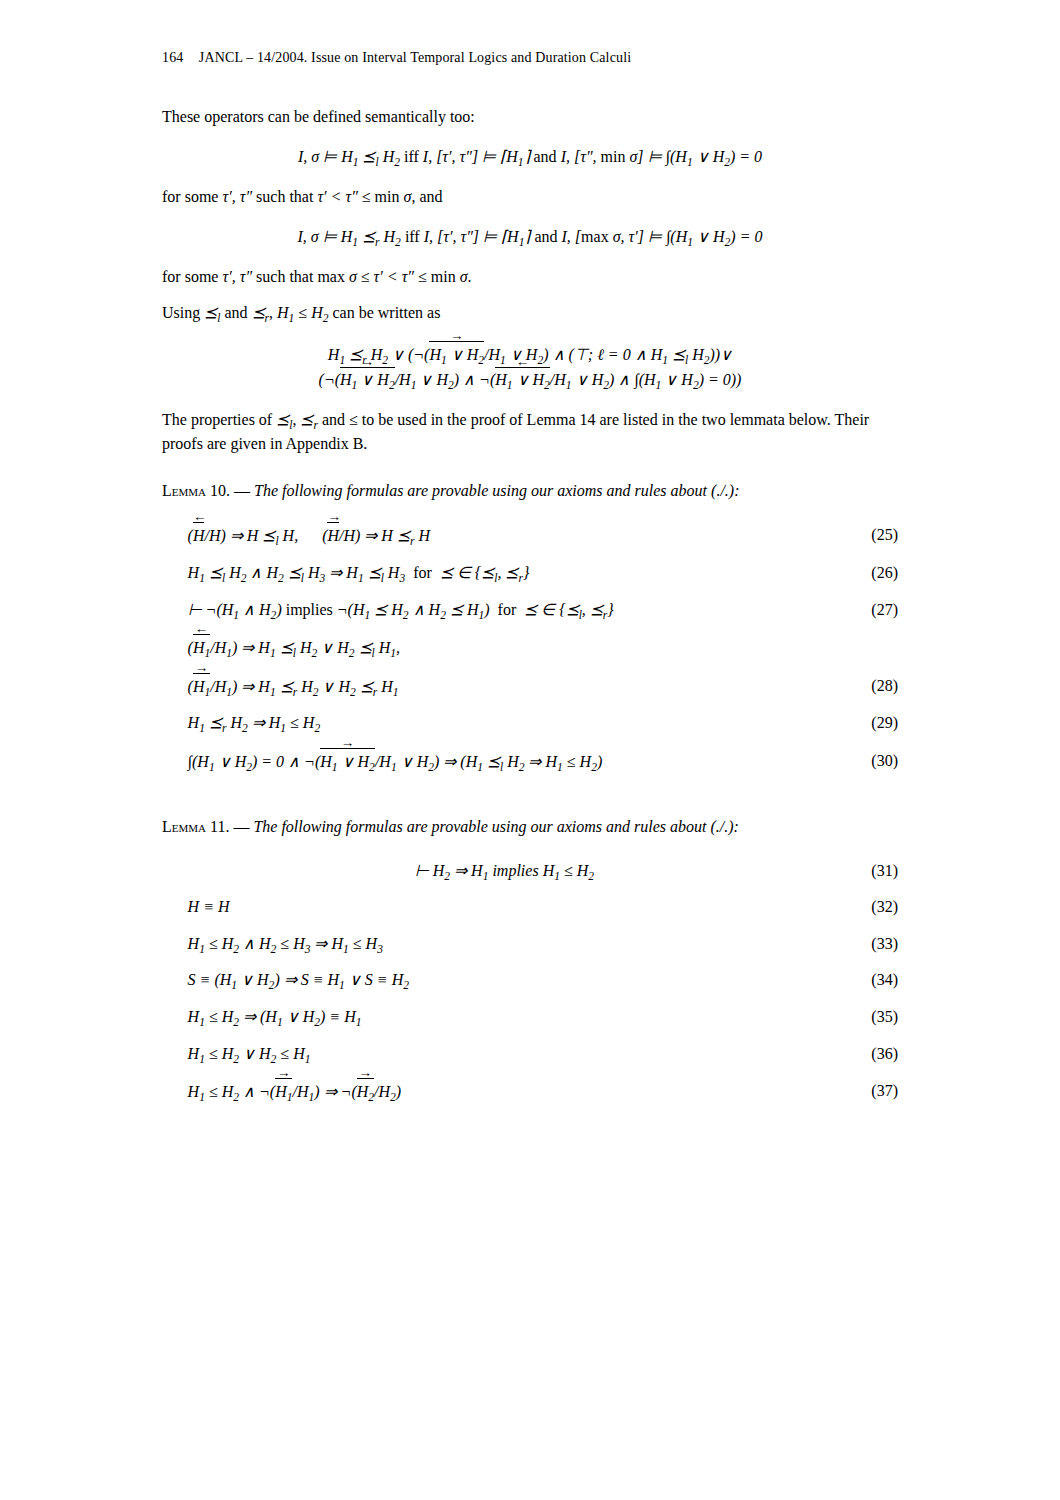164 JANCL – 14/2004. Issue on Interval Temporal Logics and Duration Calculi
These operators can be defined semantically too:
I, σ ⊨ H1 ⪯l H2 iff I, [τ′, τ″] ⊨ ⌈H1⌉ and I, [τ″, min σ] ⊨ ∫(H1 ∨ H2) = 0
for some τ′, τ″ such that τ′ < τ″ ≤ min σ, and
I, σ ⊨ H1 ⪯r H2 iff I, [τ′, τ″] ⊨ ⌈H1⌉ and I, [max σ, τ′] ⊨ ∫(H1 ∨ H2) = 0
for some τ′, τ″ such that max σ ≤ τ′ < τ″ ≤ min σ.
Using ⪯l and ⪯r, H1 ≤ H2 can be written as
H1 ⪯r H2 ∨ (¬(→H1 ∨ H2/H1 ∨ H2) ∧ (⊤; ℓ = 0 ∧ H1 ⪯l H2))∨
(¬(→H1 ∨ H2/H1 ∨ H2) ∧ ¬(←H1 ∨ H2/H1 ∨ H2) ∧ ∫(H1 ∨ H2) = 0))
The properties of ⪯l, ⪯r and ≤ to be used in the proof of Lemma 14 are listed in the two lemmata below. Their proofs are given in Appendix B.
Lemma 10. — The following formulas are provable using our axioms and rules about (./.):
| ( ← H /H) ⇒ H ⪯ l H, ( → H /H) ⇒ H ⪯ r H | (25) |
| H 1 ⪯ l H 2 ∧ H 2 ⪯ l H 3 ⇒ H 1 ⪯ l H 3 for ⪯ ∈ {⪯ l , ⪯ r } | (26) |
| ⊢ ¬(H 1 ∧ H 2 ) implies ¬(H 1 ⪯ H 2 ∧ H 2 ⪯ H 1 ) for ⪯ ∈ {⪯ l , ⪯ r } | (27) |
| ( ← H 1 /H 1 ) ⇒ H 1 ⪯ l H 2 ∨ H 2 ⪯ l H 1 , | |
| ( → H 1 /H 1 ) ⇒ H 1 ⪯ r H 2 ∨ H 2 ⪯ r H 1 | (28) |
| H 1 ⪯ r H 2 ⇒ H 1 ≤ H 2 | (29) |
| ∫ (H 1 ∨ H 2 ) = 0 ∧ ¬( → H 1 ∨ H 2 /H 1 ∨ H 2 ) ⇒ (H 1 ⪯ l H 2 ⇒ H 1 ≤ H 2 ) | (30) |
Lemma 11. — The following formulas are provable using our axioms and rules about (./.):
| ⊢ H 2 ⇒ H 1 implies H 1 ≤ H 2 | (31) |
| H ≡ H | (32) |
| H 1 ≤ H 2 ∧ H 2 ≤ H 3 ⇒ H 1 ≤ H 3 | (33) |
| S ≡ (H 1 ∨ H 2 ) ⇒ S ≡ H 1 ∨ S ≡ H 2 | (34) |
| H 1 ≤ H 2 ⇒ (H 1 ∨ H 2 ) ≡ H 1 | (35) |
| H 1 ≤ H 2 ∨ H 2 ≤ H 1 | (36) |
| H 1 ≤ H 2 ∧ ¬( → H 1 /H 1 ) ⇒ ¬( → H 2 /H 2 ) | (37) |